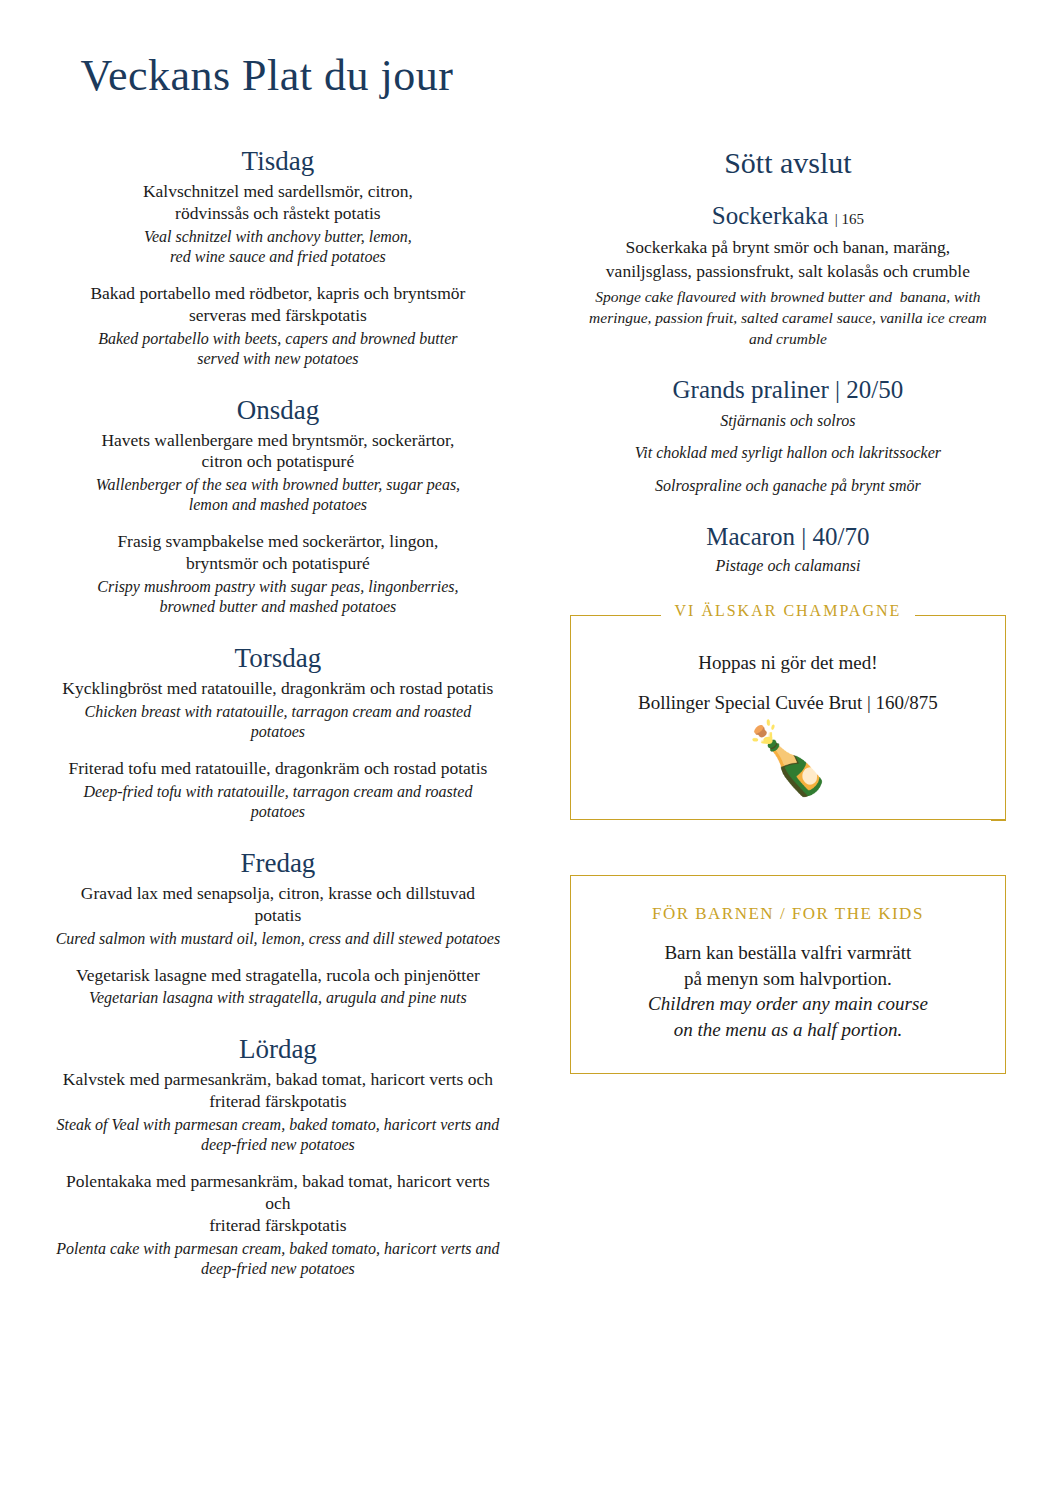Veckans Plat du jour
Tisdag
Kalvschnitzel med sardellsmör, citron,
rödvinssås och råstekt potatis
Veal schnitzel with anchovy butter, lemon,
red wine sauce and fried potatoes
Bakad portabello med rödbetor, kapris och bryntsmör
serveras med färskpotatis
Baked portabello with beets, capers and browned butter
served with new potatoes
Onsdag
Havets wallenbergare med bryntsmör, sockerärtor,
citron och potatispuré
Wallenberger of the sea with browned butter, sugar peas,
lemon and mashed potatoes
Frasig svampbakelse med sockerärtor, lingon,
bryntsmör och potatispuré
Crispy mushroom pastry with sugar peas, lingonberries,
browned butter and mashed potatoes
Torsdag
Kycklingbröst med ratatouille, dragonkräm och rostad potatis
Chicken breast with ratatouille, tarragon cream and roasted potatoes
Friterad tofu med ratatouille, dragonkräm och rostad potatis
Deep-fried tofu with ratatouille, tarragon cream and roasted potatoes
Fredag
Gravad lax med senapsolja, citron, krasse och dillstuvad potatis
Cured salmon with mustard oil, lemon, cress and dill stewed potatoes
Vegetarisk lasagne med stragatella, rucola och pinjenötter
Vegetarian lasagna with stragatella, arugula and pine nuts
Lördag
Kalvstek med parmesankräm, bakad tomat, haricort verts och
friterad färskpotatis
Steak of Veal with parmesan cream, baked tomato, haricort verts and
deep-fried new potatoes
Polentakaka med parmesankräm, bakad tomat, haricort verts och
friterad färskpotatis
Polenta cake with parmesan cream, baked tomato, haricort verts and
deep-fried new potatoes
Sött avslut
Sockerkaka | 165
Sockerkaka på brynt smör och banan, maräng,
vaniljsglass, passionsfrukt, salt kolasås och crumble
Sponge cake flavoured with browned butter and banana, with
meringue, passion fruit, salted caramel sauce, vanilla ice cream
and crumble
Grands praliner | 20/50
Stjärnanis och solros
Vit choklad med syrligt hallon och lakritssocker
Solrospraline och ganache på brynt smör
Macaron | 40/70
Pistage och calamansi
Vi älskar champagne
Hoppas ni gör det med!
Bollinger Special Cuvée Brut | 160/875
🍾
För barnen / For the kids
Barn kan beställa valfri varmrätt
på menyn som halvportion.
Children may order any main course
on the menu as a half portion.